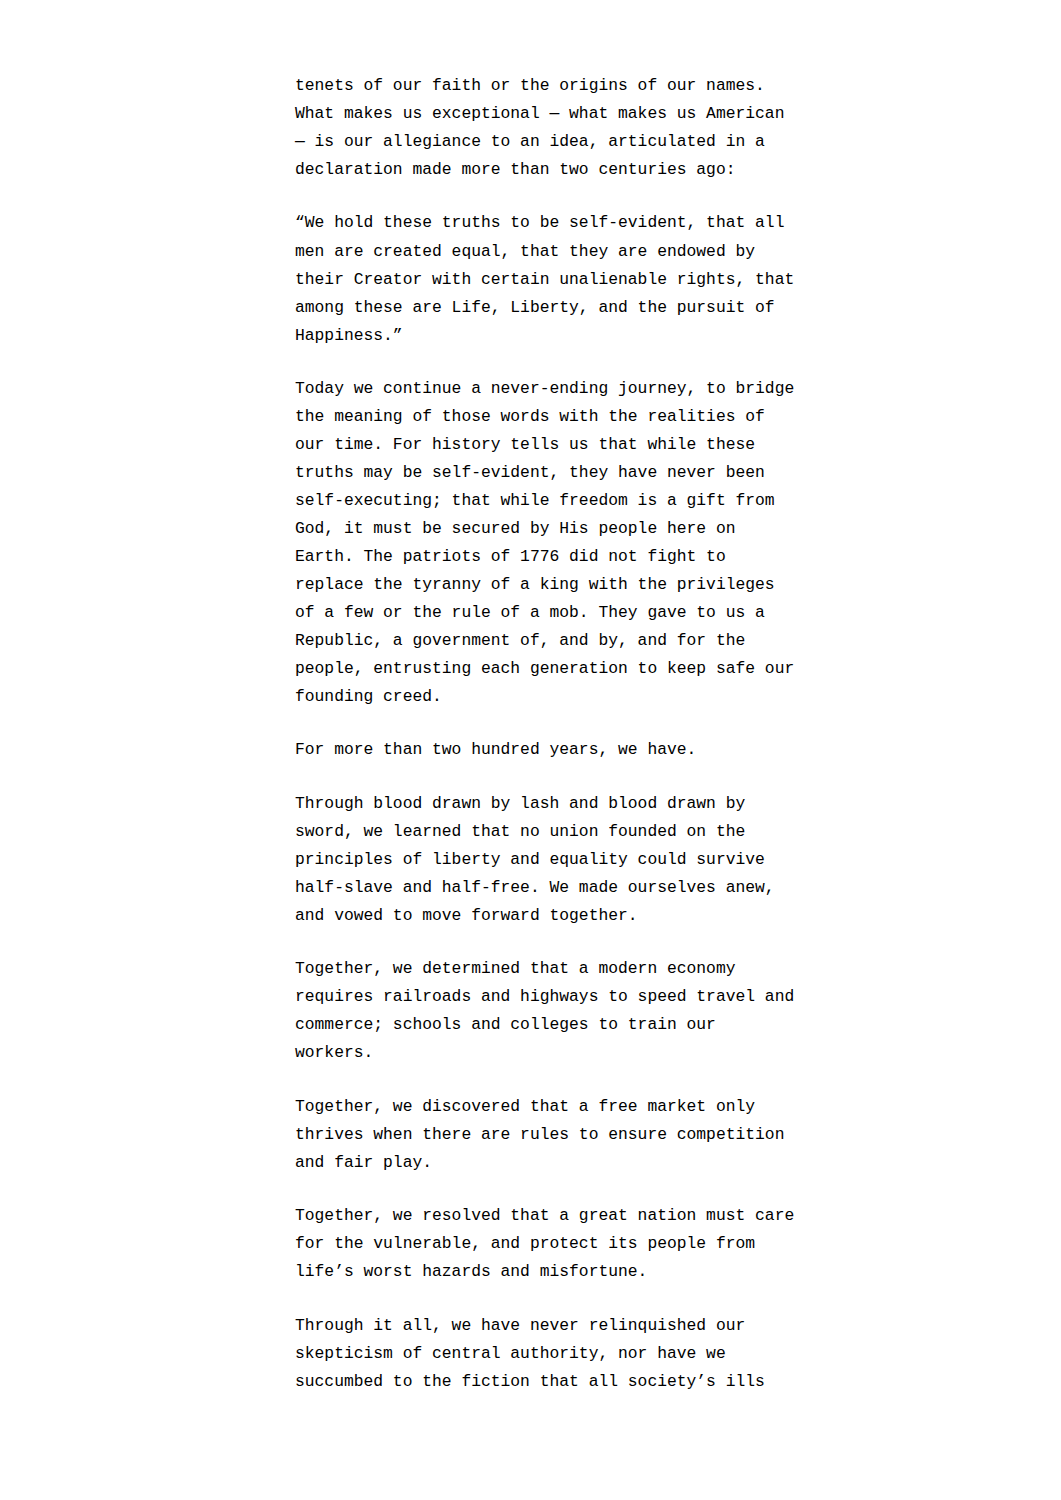tenets of our faith or the origins of our names. What makes us exceptional — what makes us American — is our allegiance to an idea, articulated in a declaration made more than two centuries ago:
“We hold these truths to be self-evident, that all men are created equal, that they are endowed by their Creator with certain unalienable rights, that among these are Life, Liberty, and the pursuit of Happiness.”
Today we continue a never-ending journey, to bridge the meaning of those words with the realities of our time. For history tells us that while these truths may be self-evident, they have never been self-executing; that while freedom is a gift from God, it must be secured by His people here on Earth. The patriots of 1776 did not fight to replace the tyranny of a king with the privileges of a few or the rule of a mob. They gave to us a Republic, a government of, and by, and for the people, entrusting each generation to keep safe our founding creed.
For more than two hundred years, we have.
Through blood drawn by lash and blood drawn by sword, we learned that no union founded on the principles of liberty and equality could survive half-slave and half-free. We made ourselves anew, and vowed to move forward together.
Together, we determined that a modern economy requires railroads and highways to speed travel and commerce; schools and colleges to train our workers.
Together, we discovered that a free market only thrives when there are rules to ensure competition and fair play.
Together, we resolved that a great nation must care for the vulnerable, and protect its people from life’s worst hazards and misfortune.
Through it all, we have never relinquished our skepticism of central authority, nor have we succumbed to the fiction that all society’s ills